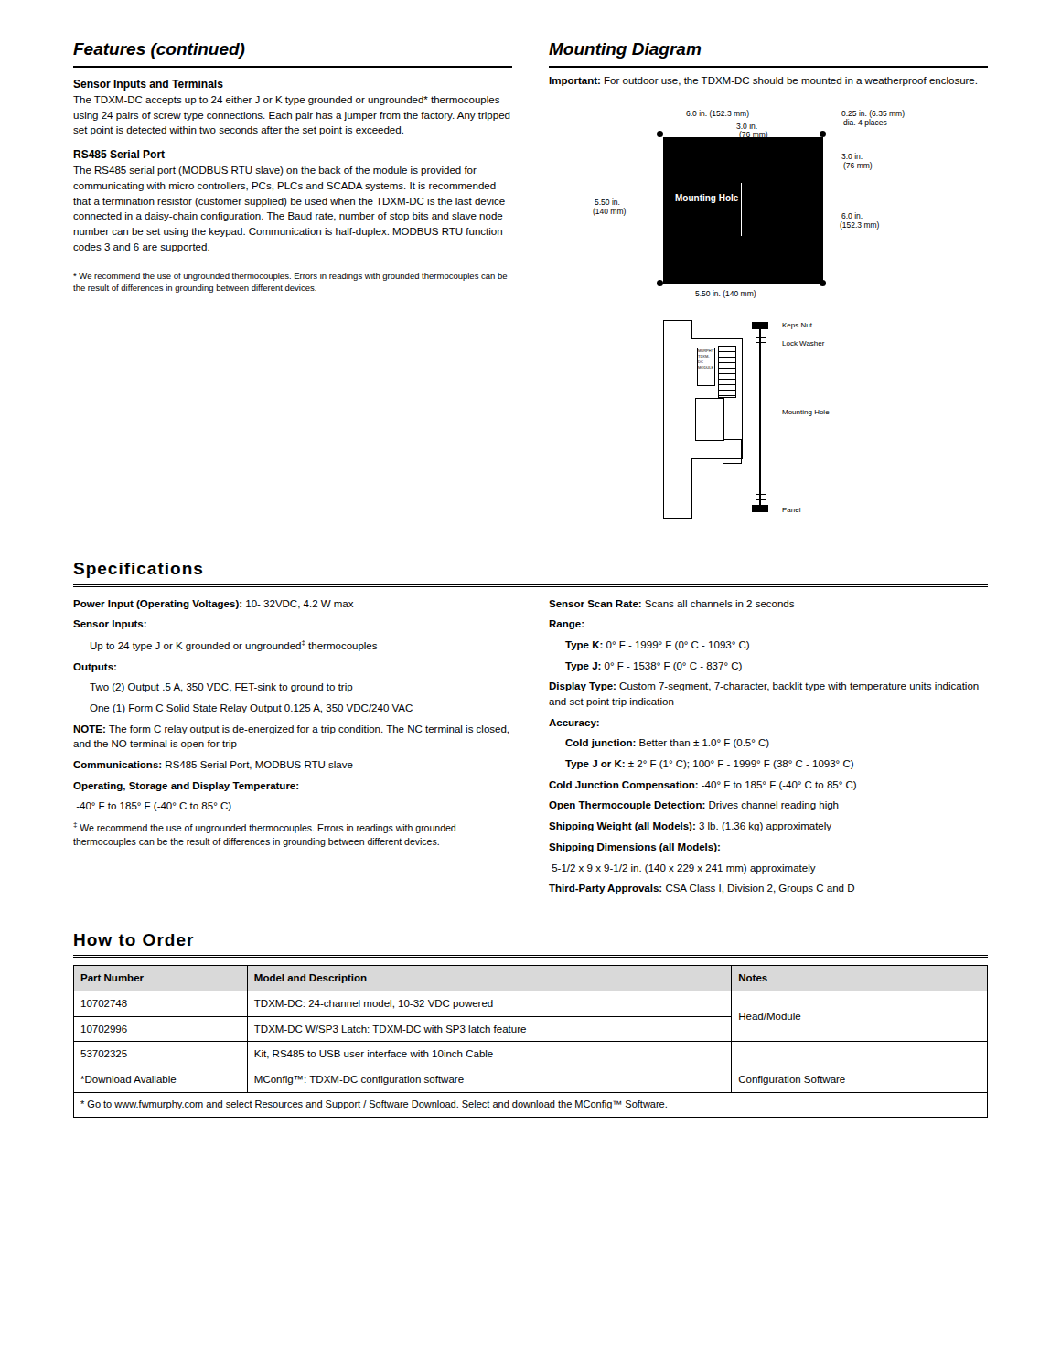Features (continued)
Sensor Inputs and Terminals
The TDXM-DC accepts up to 24 either J or K type grounded or ungrounded* thermocouples using 24 pairs of screw type connections. Each pair has a jumper from the factory. Any tripped set point is detected within two seconds after the set point is exceeded.
RS485 Serial Port
The RS485 serial port (MODBUS RTU slave) on the back of the module is provided for communicating with micro controllers, PCs, PLCs and SCADA systems. It is recommended that a termination resistor (customer supplied) be used when the TDXM-DC is the last device connected in a daisy-chain configuration. The Baud rate, number of stop bits and slave node number can be set using the keypad. Communication is half-duplex. MODBUS RTU function codes 3 and 6 are supported.
* We recommend the use of ungrounded thermocouples. Errors in readings with grounded thermocouples can be the result of differences in grounding between different devices.
Mounting Diagram
Important: For outdoor use, the TDXM-DC should be mounted in a weatherproof enclosure.
6.0 in. (152.3 mm)
3.0 in.
(76 mm)
0.25 in. (6.35 mm)
dia. 4 places
3.0 in.
(76 mm)
6.0 in.
(152.3 mm)
5.50 in.
(140 mm)
5.50 in. (140 mm)
Mounting Hole
MURPHY
TDXM-DC
MODULE
Keps Nut
Lock Washer
Mounting Hole
Panel
Specifications
Power Input (Operating Voltages): 10- 32VDC, 4.2 W max
Sensor Inputs:
Up to 24 type J or K grounded or ungrounded‡ thermocouples
Outputs:
Two (2) Output .5 A, 350 VDC, FET-sink to ground to trip
One (1) Form C Solid State Relay Output 0.125 A, 350 VDC/240 VAC
NOTE: The form C relay output is de-energized for a trip condition. The NC terminal is closed, and the NO terminal is open for trip
Communications: RS485 Serial Port, MODBUS RTU slave
Operating, Storage and Display Temperature:
-40° F to 185° F (-40° C to 85° C)
‡ We recommend the use of ungrounded thermocouples. Errors in readings with grounded thermocouples can be the result of differences in grounding between different devices.
Sensor Scan Rate: Scans all channels in 2 seconds
Range:
Type K: 0° F - 1999° F (0° C - 1093° C)
Type J: 0° F - 1538° F (0° C - 837° C)
Display Type: Custom 7-segment, 7-character, backlit type with temperature units indication and set point trip indication
Accuracy:
Cold junction: Better than ± 1.0° F (0.5° C)
Type J or K: ± 2° F (1° C); 100° F - 1999° F (38° C - 1093° C)
Cold Junction Compensation: -40° F to 185° F (-40° C to 85° C)
Open Thermocouple Detection: Drives channel reading high
Shipping Weight (all Models): 3 lb. (1.36 kg) approximately
Shipping Dimensions (all Models):
5-1/2 x 9 x 9-1/2 in. (140 x 229 x 241 mm) approximately
Third-Party Approvals: CSA Class I, Division 2, Groups C and D
How to Order
| Part Number | Model and Description | Notes |
| --- | --- | --- |
| 10702748 | TDXM-DC: 24-channel model, 10-32 VDC powered | Head/Module |
| 10702996 | TDXM-DC W/SP3 Latch: TDXM-DC with SP3 latch feature |
| 53702325 | Kit, RS485 to USB user interface with 10inch Cable | |
| *Download Available | MConfig™: TDXM-DC configuration software | Configuration Software |
| * Go to www.fwmurphy.com and select Resources and Support / Software Download. Select and download the MConfig™ Software. |